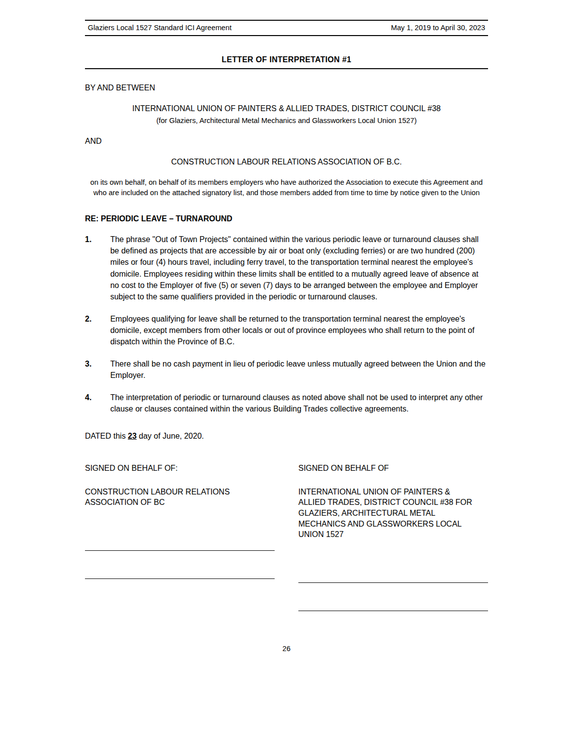Glaziers Local 1527 Standard ICI Agreement May 1, 2019 to April 30, 2023
LETTER OF INTERPRETATION #1
BY AND BETWEEN
INTERNATIONAL UNION OF PAINTERS & ALLIED TRADES, DISTRICT COUNCIL #38
(for Glaziers, Architectural Metal Mechanics and Glassworkers Local Union 1527)
AND
CONSTRUCTION LABOUR RELATIONS ASSOCIATION OF B.C.
on its own behalf, on behalf of its members employers who have authorized the Association to execute this Agreement and who are included on the attached signatory list, and those members added from time to time by notice given to the Union
RE: PERIODIC LEAVE – TURNAROUND
The phrase "Out of Town Projects" contained within the various periodic leave or turnaround clauses shall be defined as projects that are accessible by air or boat only (excluding ferries) or are two hundred (200) miles or four (4) hours travel, including ferry travel, to the transportation terminal nearest the employee's domicile. Employees residing within these limits shall be entitled to a mutually agreed leave of absence at no cost to the Employer of five (5) or seven (7) days to be arranged between the employee and Employer subject to the same qualifiers provided in the periodic or turnaround clauses.
Employees qualifying for leave shall be returned to the transportation terminal nearest the employee's domicile, except members from other locals or out of province employees who shall return to the point of dispatch within the Province of B.C.
There shall be no cash payment in lieu of periodic leave unless mutually agreed between the Union and the Employer.
The interpretation of periodic or turnaround clauses as noted above shall not be used to interpret any other clause or clauses contained within the various Building Trades collective agreements.
DATED this 23 day of June, 2020.
| SIGNED ON BEHALF OF: CONSTRUCTION LABOUR RELATIONS ASSOCIATION OF BC | SIGNED ON BEHALF OF INTERNATIONAL UNION OF PAINTERS & ALLIED TRADES, DISTRICT COUNCIL #38 FOR GLAZIERS, ARCHITECTURAL METAL MECHANICS AND GLASSWORKERS LOCAL UNION 1527 |
26